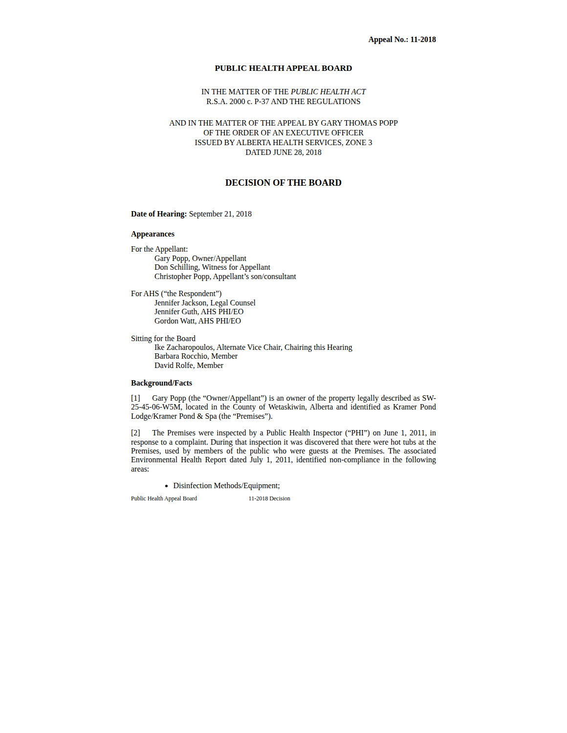Appeal No.: 11-2018
PUBLIC HEALTH APPEAL BOARD
IN THE MATTER OF THE PUBLIC HEALTH ACT
R.S.A. 2000 c. P-37 AND THE REGULATIONS
AND IN THE MATTER OF THE APPEAL BY GARY THOMAS POPP
OF THE ORDER OF AN EXECUTIVE OFFICER
ISSUED BY ALBERTA HEALTH SERVICES, ZONE 3
DATED JUNE 28, 2018
DECISION OF THE BOARD
Date of Hearing: September 21, 2018
Appearances
For the Appellant:
Gary Popp, Owner/Appellant
Don Schilling, Witness for Appellant
Christopher Popp, Appellant’s son/consultant
For AHS (“the Respondent”)
Jennifer Jackson, Legal Counsel
Jennifer Guth, AHS PHI/EO
Gordon Watt, AHS PHI/EO
Sitting for the Board
Ike Zacharopoulos, Alternate Vice Chair, Chairing this Hearing
Barbara Rocchio, Member
David Rolfe, Member
Background/Facts
[1] Gary Popp (the “Owner/Appellant”) is an owner of the property legally described as SW-25-45-06-W5M, located in the County of Wetaskiwin, Alberta and identified as Kramer Pond Lodge/Kramer Pond & Spa (the “Premises”).
[2] The Premises were inspected by a Public Health Inspector (“PHI”) on June 1, 2011, in response to a complaint. During that inspection it was discovered that there were hot tubs at the Premises, used by members of the public who were guests at the Premises. The associated Environmental Health Report dated July 1, 2011, identified non-compliance in the following areas:
Disinfection Methods/Equipment;
Public Health Appeal Board 11-2018 Decision